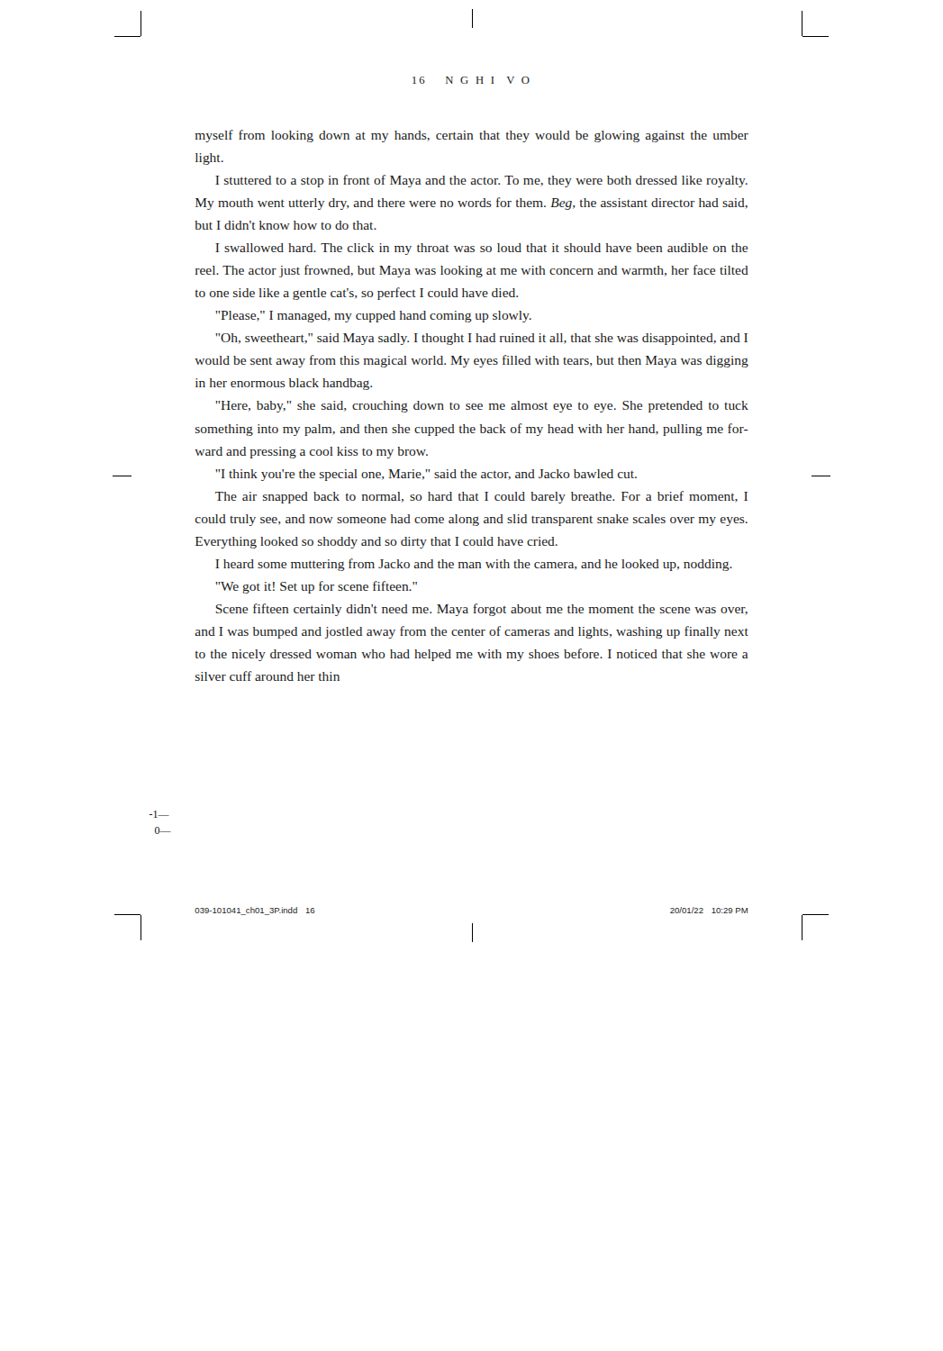16 N G H I V O
myself from looking down at my hands, certain that they would be glowing against the umber light.
I stuttered to a stop in front of Maya and the actor. To me, they were both dressed like royalty. My mouth went utterly dry, and there were no words for them. Beg, the assistant director had said, but I didn't know how to do that.
I swallowed hard. The click in my throat was so loud that it should have been audible on the reel. The actor just frowned, but Maya was looking at me with concern and warmth, her face tilted to one side like a gentle cat's, so perfect I could have died.
"Please," I managed, my cupped hand coming up slowly.
"Oh, sweetheart," said Maya sadly. I thought I had ruined it all, that she was disappointed, and I would be sent away from this magical world. My eyes filled with tears, but then Maya was digging in her enormous black handbag.
"Here, baby," she said, crouching down to see me almost eye to eye. She pretended to tuck something into my palm, and then she cupped the back of my head with her hand, pulling me forward and pressing a cool kiss to my brow.
"I think you're the special one, Marie," said the actor, and Jacko bawled cut.
The air snapped back to normal, so hard that I could barely breathe. For a brief moment, I could truly see, and now someone had come along and slid transparent snake scales over my eyes. Everything looked so shoddy and so dirty that I could have cried.
I heard some muttering from Jacko and the man with the camera, and he looked up, nodding.
"We got it! Set up for scene fifteen."
Scene fifteen certainly didn't need me. Maya forgot about me the moment the scene was over, and I was bumped and jostled away from the center of cameras and lights, washing up finally next to the nicely dressed woman who had helped me with my shoes before. I noticed that she wore a silver cuff around her thin
-1—
0—
039-101041_ch01_3P.indd 16
20/01/2210:29 PM